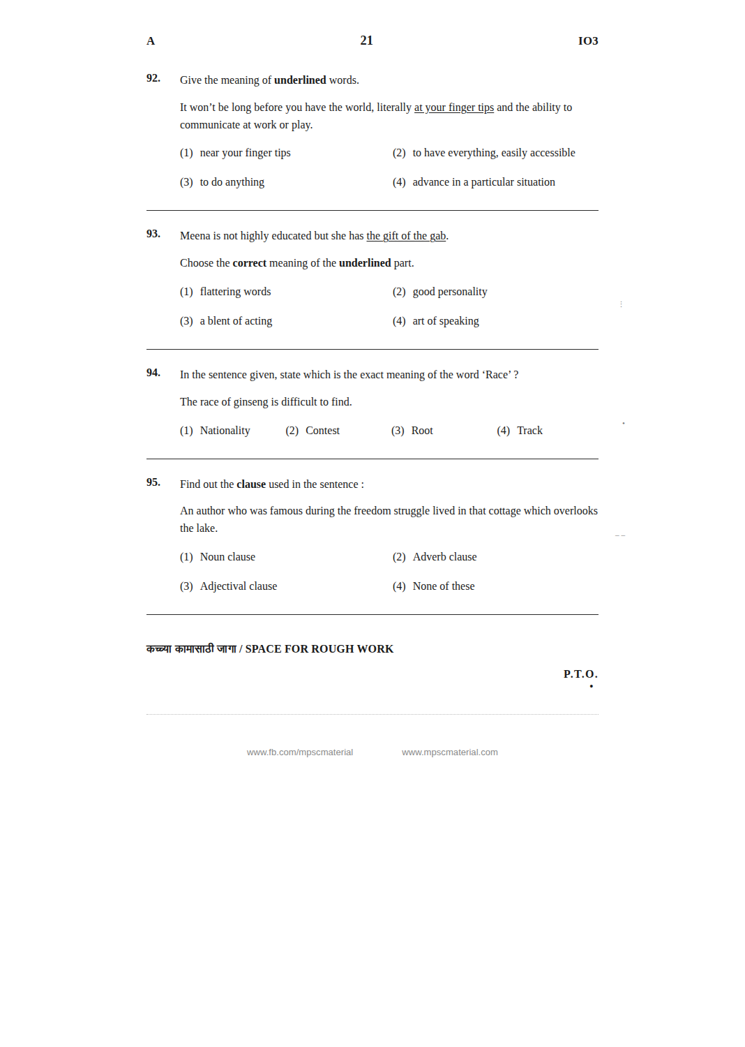A 21 IO3
⋮
•
– –
92.
Give the meaning of underlined words.
It won’t be long before you have the world, literally at your finger tips and the ability to communicate at work or play.
(1) near your finger tips
(2) to have everything, easily accessible
(3) to do anything
(4) advance in a particular situation
93.
Meena is not highly educated but she has the gift of the gab.
Choose the correct meaning of the underlined part.
(1) flattering words
(2) good personality
(3) a blent of acting
(4) art of speaking
94.
In the sentence given, state which is the exact meaning of the word ‘Race’ ?
The race of ginseng is difficult to find.
(1) Nationality
(2) Contest
(3) Root
(4) Track
95.
Find out the clause used in the sentence :
An author who was famous during the freedom struggle lived in that cottage which overlooks the lake.
(1) Noun clause
(2) Adverb clause
(3) Adjectival clause
(4) None of these
कच्च्या कामासाठी जागा / SPACE FOR ROUGH WORK
P.T.O.•
www.fb.com/mpscmaterial www.mpscmaterial.com